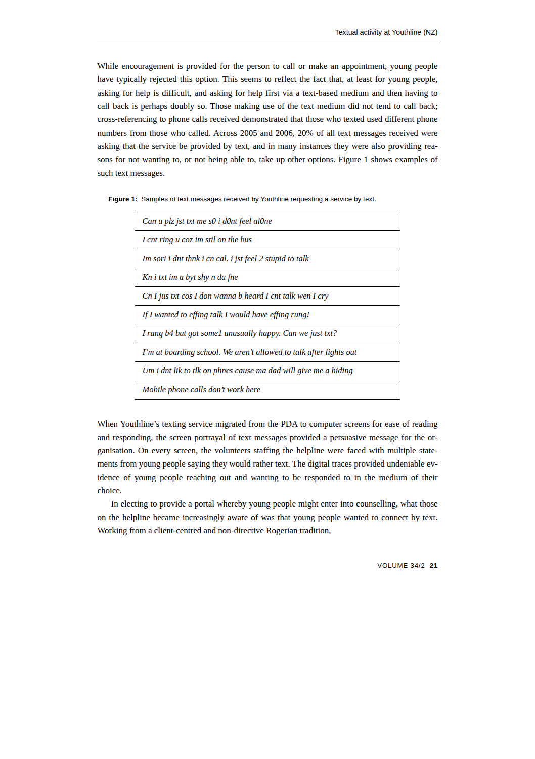Textual activity at Youthline (NZ)
While encouragement is provided for the person to call or make an appointment, young people have typically rejected this option. This seems to reflect the fact that, at least for young people, asking for help is difficult, and asking for help first via a text-based medium and then having to call back is perhaps doubly so. Those making use of the text medium did not tend to call back; cross-referencing to phone calls received demonstrated that those who texted used different phone numbers from those who called. Across 2005 and 2006, 20% of all text messages received were asking that the service be provided by text, and in many instances they were also providing reasons for not wanting to, or not being able to, take up other options. Figure 1 shows examples of such text messages.
Figure 1: Samples of text messages received by Youthline requesting a service by text.
| Can u plz jst txt me s0 i d0nt feel al0ne |
| I cnt ring u coz im stil on the bus |
| Im sori i dnt thnk i cn cal. i jst feel 2 stupid to talk |
| Kn i txt im a byt shy n da fne |
| Cn I jus txt cos I don wanna b heard I cnt talk wen I cry |
| If I wanted to effing talk I would have effing rung! |
| I rang b4 but got some1 unusually happy. Can we just txt? |
| I’m at boarding school. We aren’t allowed to talk after lights out |
| Um i dnt lik to tlk on phnes cause ma dad will give me a hiding |
| Mobile phone calls don’t work here |
When Youthline’s texting service migrated from the PDA to computer screens for ease of reading and responding, the screen portrayal of text messages provided a persuasive message for the organisation. On every screen, the volunteers staffing the helpline were faced with multiple statements from young people saying they would rather text. The digital traces provided undeniable evidence of young people reaching out and wanting to be responded to in the medium of their choice.
In electing to provide a portal whereby young people might enter into counselling, what those on the helpline became increasingly aware of was that young people wanted to connect by text. Working from a client-centred and non-directive Rogerian tradition,
Volume 34/221